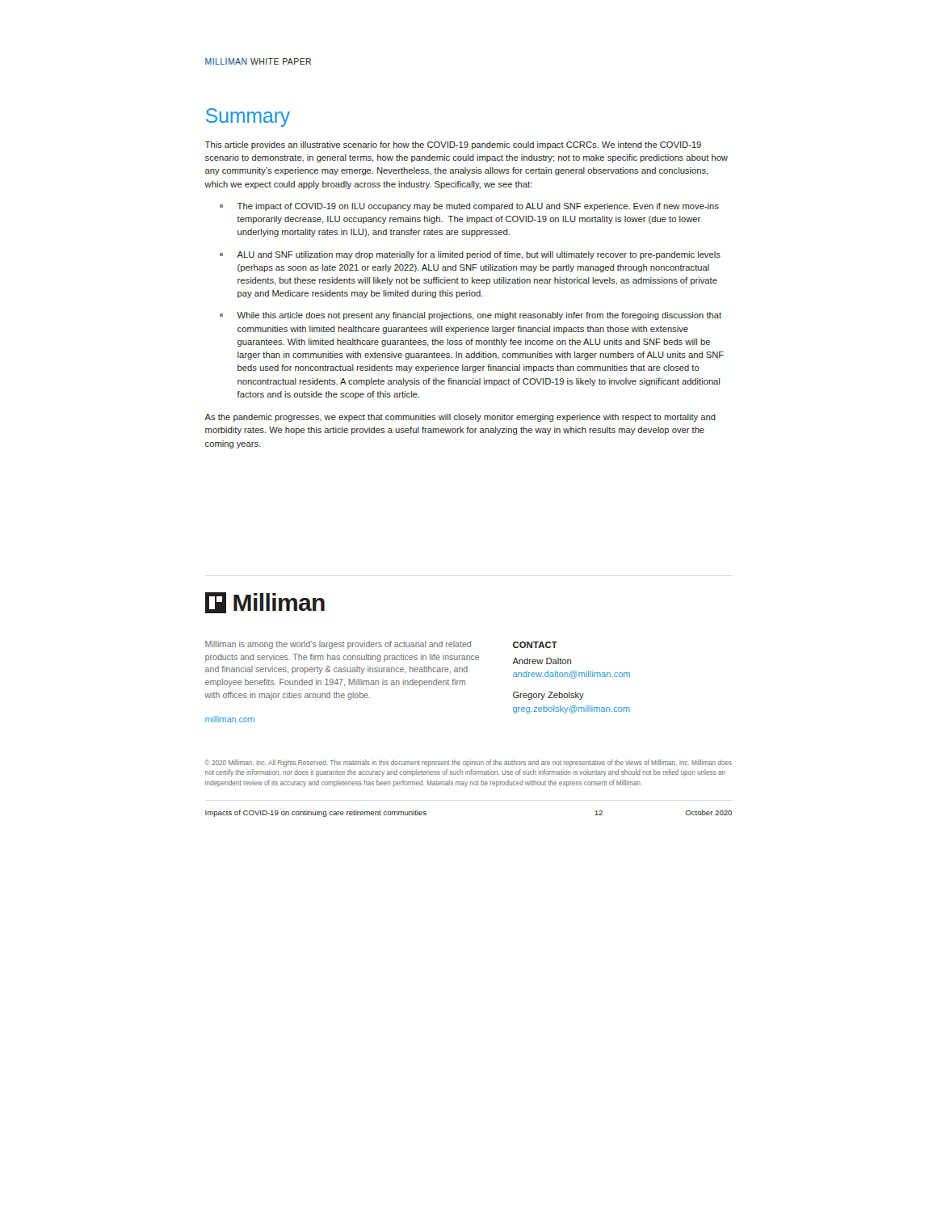MILLIMAN WHITE PAPER
Summary
This article provides an illustrative scenario for how the COVID-19 pandemic could impact CCRCs. We intend the COVID-19 scenario to demonstrate, in general terms, how the pandemic could impact the industry; not to make specific predictions about how any community’s experience may emerge. Nevertheless, the analysis allows for certain general observations and conclusions, which we expect could apply broadly across the industry. Specifically, we see that:
The impact of COVID-19 on ILU occupancy may be muted compared to ALU and SNF experience. Even if new move-ins temporarily decrease, ILU occupancy remains high. The impact of COVID-19 on ILU mortality is lower (due to lower underlying mortality rates in ILU), and transfer rates are suppressed.
ALU and SNF utilization may drop materially for a limited period of time, but will ultimately recover to pre-pandemic levels (perhaps as soon as late 2021 or early 2022). ALU and SNF utilization may be partly managed through noncontractual residents, but these residents will likely not be sufficient to keep utilization near historical levels, as admissions of private pay and Medicare residents may be limited during this period.
While this article does not present any financial projections, one might reasonably infer from the foregoing discussion that communities with limited healthcare guarantees will experience larger financial impacts than those with extensive guarantees. With limited healthcare guarantees, the loss of monthly fee income on the ALU units and SNF beds will be larger than in communities with extensive guarantees. In addition, communities with larger numbers of ALU units and SNF beds used for noncontractual residents may experience larger financial impacts than communities that are closed to noncontractual residents. A complete analysis of the financial impact of COVID-19 is likely to involve significant additional factors and is outside the scope of this article.
As the pandemic progresses, we expect that communities will closely monitor emerging experience with respect to mortality and morbidity rates. We hope this article provides a useful framework for analyzing the way in which results may develop over the coming years.
Milliman
Milliman is among the world’s largest providers of actuarial and related products and services. The firm has consulting practices in life insurance and financial services, property & casualty insurance, healthcare, and employee benefits. Founded in 1947, Milliman is an independent firm with offices in major cities around the globe. milliman.com
CONTACT
Andrew Dalton
andrew.dalton@milliman.com
Gregory Zebolsky
greg.zebolsky@milliman.com
© 2020 Milliman, Inc. All Rights Reserved. The materials in this document represent the opinion of the authors and are not representative of the views of Milliman, Inc. Milliman does not certify the information, nor does it guarantee the accuracy and completeness of such information. Use of such information is voluntary and should not be relied upon unless an independent review of its accuracy and completeness has been performed. Materials may not be reproduced without the express consent of Milliman.
Impacts of COVID-19 on continuing care retirement communities 12 October 2020